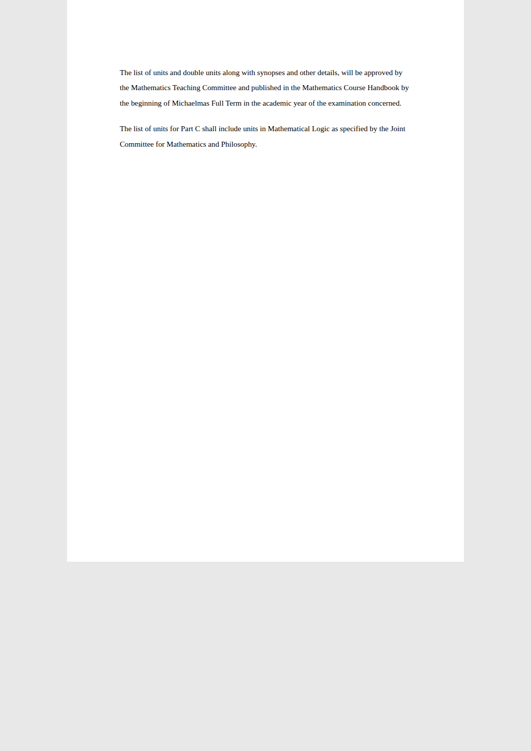The list of units and double units along with synopses and other details, will be approved by the Mathematics Teaching Committee and published in the Mathematics Course Handbook by the beginning of Michaelmas Full Term in the academic year of the examination concerned.
The list of units for Part C shall include units in Mathematical Logic as specified by the Joint Committee for Mathematics and Philosophy.